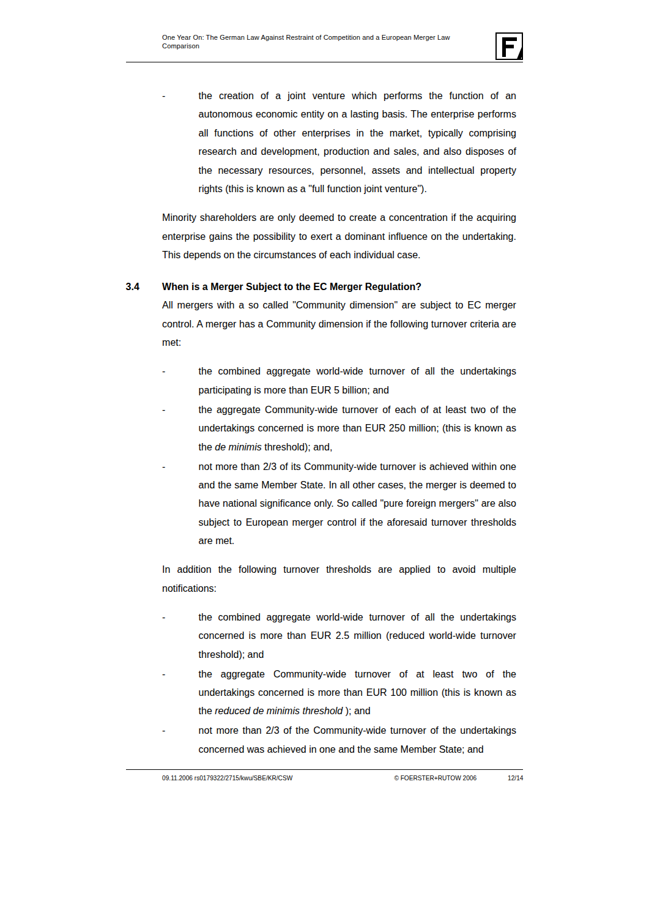One Year On: The German Law Against Restraint of Competition and a European Merger Law Comparison
the creation of a joint venture which performs the function of an autonomous economic entity on a lasting basis. The enterprise performs all functions of other enterprises in the market, typically comprising research and development, production and sales, and also disposes of the necessary resources, personnel, assets and intellectual property rights (this is known as a "full function joint venture").
Minority shareholders are only deemed to create a concentration if the acquiring enterprise gains the possibility to exert a dominant influence on the undertaking. This depends on the circumstances of each individual case.
3.4
When is a Merger Subject to the EC Merger Regulation?
All mergers with a so called "Community dimension" are subject to EC merger control. A merger has a Community dimension if the following turnover criteria are met:
the combined aggregate world-wide turnover of all the undertakings participating is more than EUR 5 billion; and
the aggregate Community-wide turnover of each of at least two of the undertakings concerned is more than EUR 250 million; (this is known as the de minimis threshold); and,
not more than 2/3 of its Community-wide turnover is achieved within one and the same Member State. In all other cases, the merger is deemed to have national significance only. So called "pure foreign mergers" are also subject to European merger control if the aforesaid turnover thresholds are met.
In addition the following turnover thresholds are applied to avoid multiple notifications:
the combined aggregate world-wide turnover of all the undertakings concerned is more than EUR 2.5 million (reduced world-wide turnover threshold); and
the aggregate Community-wide turnover of at least two of the undertakings concerned is more than EUR 100 million (this is known as the reduced de minimis threshold ); and
not more than 2/3 of the Community-wide turnover of the undertakings concerned was achieved in one and the same Member State; and
09.11.2006 rs0179322/2715/kwu/SBE/KR/CSW
© FOERSTER+RUTOW 2006
12/14